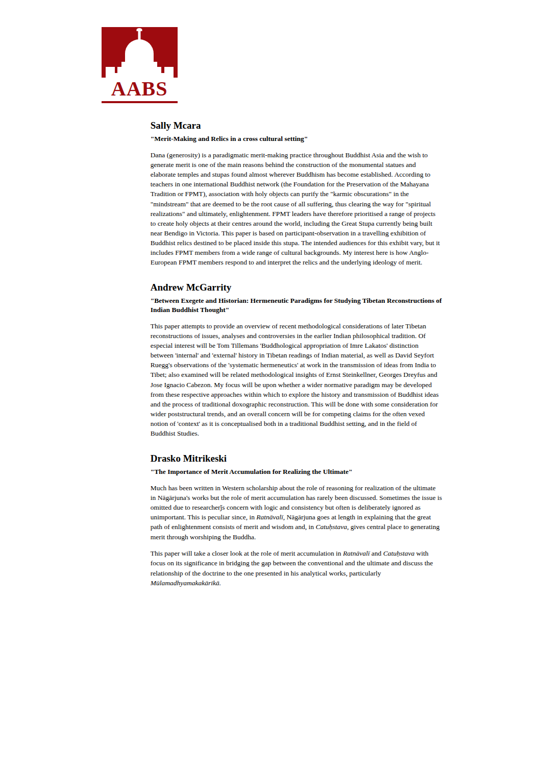AABS
Sally Mcara
"Merit-Making and Relics in a cross cultural setting"
Dana (generosity) is a paradigmatic merit-making practice throughout Buddhist Asia and the wish to generate merit is one of the main reasons behind the construction of the monumental statues and elaborate temples and stupas found almost wherever Buddhism has become established. According to teachers in one international Buddhist network (the Foundation for the Preservation of the Mahayana Tradition or FPMT), association with holy objects can purify the "karmic obscurations" in the "mindstream" that are deemed to be the root cause of all suffering, thus clearing the way for "spiritual realizations" and ultimately, enlightenment. FPMT leaders have therefore prioritised a range of projects to create holy objects at their centres around the world, including the Great Stupa currently being built near Bendigo in Victoria. This paper is based on participant-observation in a travelling exhibition of Buddhist relics destined to be placed inside this stupa. The intended audiences for this exhibit vary, but it includes FPMT members from a wide range of cultural backgrounds. My interest here is how Anglo-European FPMT members respond to and interpret the relics and the underlying ideology of merit.
Andrew McGarrity
"Between Exegete and Historian: Hermeneutic Paradigms for Studying Tibetan Reconstructions of Indian Buddhist Thought"
This paper attempts to provide an overview of recent methodological considerations of later Tibetan reconstructions of issues, analyses and controversies in the earlier Indian philosophical tradition. Of especial interest will be Tom Tillemans 'Buddhological appropriation of Imre Lakatos' distinction between 'internal' and 'external' history in Tibetan readings of Indian material, as well as David Seyfort Ruegg's observations of the 'systematic hermeneutics' at work in the transmission of ideas from India to Tibet; also examined will be related methodological insights of Ernst Steinkellner, Georges Dreyfus and Jose Ignacio Cabezon. My focus will be upon whether a wider normative paradigm may be developed from these respective approaches within which to explore the history and transmission of Buddhist ideas and the process of traditional doxographic reconstruction. This will be done with some consideration for wider poststructural trends, and an overall concern will be for competing claims for the often vexed notion of 'context' as it is conceptualised both in a traditional Buddhist setting, and in the field of Buddhist Studies.
Drasko Mitrikeski
"The Importance of Merit Accumulation for Realizing the Ultimate"
Much has been written in Western scholarship about the role of reasoning for realization of the ultimate in Nāgārjuna's works but the role of merit accumulation has rarely been discussed. Sometimes the issue is omitted due to researcherǰs concern with logic and consistency but often is deliberately ignored as unimportant. This is peculiar since, in Ratnāvalī, Nāgārjuna goes at length in explaining that the great path of enlightenment consists of merit and wisdom and, in Catuḥstava, gives central place to generating merit through worshiping the Buddha.
This paper will take a closer look at the role of merit accumulation in Ratnāvalī and Catuḥstava with focus on its significance in bridging the gap between the conventional and the ultimate and discuss the relationship of the doctrine to the one presented in his analytical works, particularly Mūlamadhyamakakārikā.